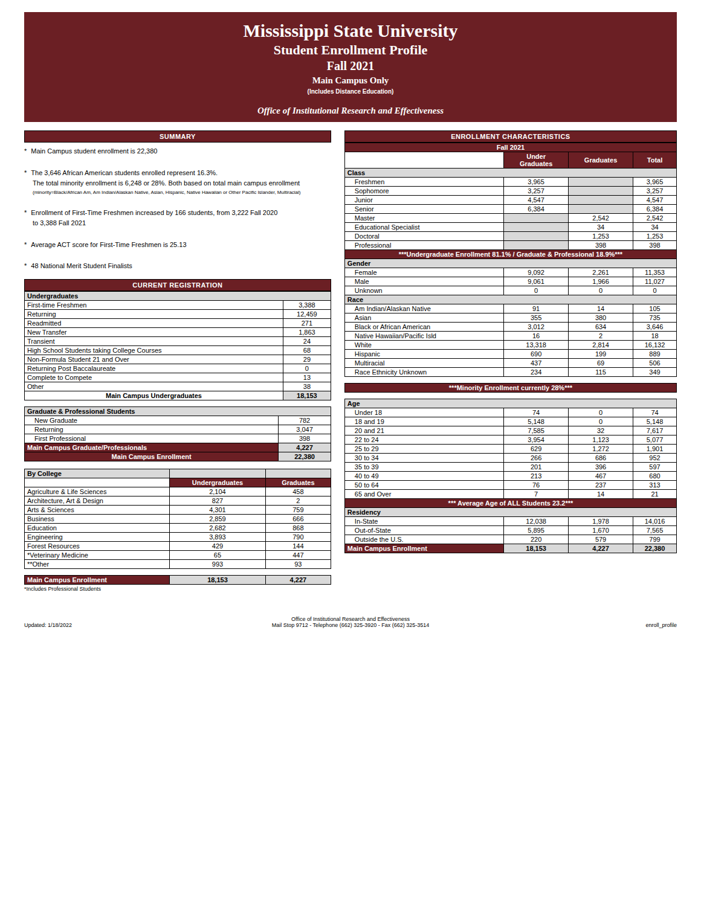Mississippi State University
Student Enrollment Profile
Fall 2021
Main Campus Only
(Includes Distance Education)
Office of Institutional Research and Effectiveness
SUMMARY
* Main Campus student enrollment is 22,380
* The 3,646 African American students enrolled represent 16.3%.
The total minority enrollment is 6,248 or 28%. Both based on total main campus enrollment
(minority=Black/African Am, Am Indian/Alaskan Native, Asian, Hispanic, Native Hawaiian or Other Pacific Islander, Multiracial)
* Enrollment of First-Time Freshmen increased by 166 students, from 3,222 Fall 2020
to 3,388 Fall 2021
* Average ACT score for First-Time Freshmen is 25.13
* 48 National Merit Student Finalists
CURRENT REGISTRATION
| Undergraduates |
| First-time Freshmen | 3,388 |
| Returning | 12,459 |
| Readmitted | 271 |
| New Transfer | 1,863 |
| Transient | 24 |
| High School Students taking College Courses | 68 |
| Non-Formula Student 21 and Over | 29 |
| Returning Post Baccalaureate | 0 |
| Complete to Compete | 13 |
| Other | 38 |
| Main Campus Undergraduates | 18,153 |
| Graduate & Professional Students |
| New Graduate | 782 |
| Returning | 3,047 |
| First Professional | 398 |
| Main Campus Graduate/Professionals | 4,227 |
| Main Campus Enrollment | 22,380 |
| By College | | |
| | Undergraduates | Graduates |
| Agriculture & Life Sciences | 2,104 | 458 |
| Architecture, Art & Design | 827 | 2 |
| Arts & Sciences | 4,301 | 759 |
| Business | 2,859 | 666 |
| Education | 2,682 | 868 |
| Engineering | 3,893 | 790 |
| Forest Resources | 429 | 144 |
| *Veterinary Medicine | 65 | 447 |
| **Other | 993 | 93 |
| Main Campus Enrollment | 18,153 | 4,227 |
*Includes Professional Students
ENROLLMENT CHARACTERISTICS
| Fall 2021 |
| | Under Graduates | Graduates | Total |
| Class |
| Freshmen | 3,965 | | 3,965 |
| Sophomore | 3,257 | | 3,257 |
| Junior | 4,547 | | 4,547 |
| Senior | 6,384 | | 6,384 |
| Master | | 2,542 | 2,542 |
| Educational Specialist | | 34 | 34 |
| Doctoral | | 1,253 | 1,253 |
| Professional | | 398 | 398 |
| ***Undergraduate Enrollment 81.1% / Graduate & Professional 18.9%*** |
| Gender |
| Female | 9,092 | 2,261 | 11,353 |
| Male | 9,061 | 1,966 | 11,027 |
| Unknown | 0 | 0 | 0 |
| Race |
| Am Indian/Alaskan Native | 91 | 14 | 105 |
| Asian | 355 | 380 | 735 |
| Black or African American | 3,012 | 634 | 3,646 |
| Native Hawaiian/Pacific Isld | 16 | 2 | 18 |
| White | 13,318 | 2,814 | 16,132 |
| Hispanic | 690 | 199 | 889 |
| Multiracial | 437 | 69 | 506 |
| Race Ethnicity Unknown | 234 | 115 | 349 |
| ***Minority Enrollment currently 28%*** |
| Age |
| Under 18 | 74 | 0 | 74 |
| 18 and 19 | 5,148 | 0 | 5,148 |
| 20 and 21 | 7,585 | 32 | 7,617 |
| 22 to 24 | 3,954 | 1,123 | 5,077 |
| 25 to 29 | 629 | 1,272 | 1,901 |
| 30 to 34 | 266 | 686 | 952 |
| 35 to 39 | 201 | 396 | 597 |
| 40 to 49 | 213 | 467 | 680 |
| 50 to 64 | 76 | 237 | 313 |
| 65 and Over | 7 | 14 | 21 |
| *** Average Age of ALL Students 23.2*** |
| Residency |
| In-State | 12,038 | 1,978 | 14,016 |
| Out-of-State | 5,895 | 1,670 | 7,565 |
| Outside the U.S. | 220 | 579 | 799 |
| Main Campus Enrollment | 18,153 | 4,227 | 22,380 |
Office of Institutional Research and Effectiveness
Mail Stop 9712 - Telephone (662) 325-3920 - Fax (662) 325-3514
Updated: 1/18/2022
enroll_profile